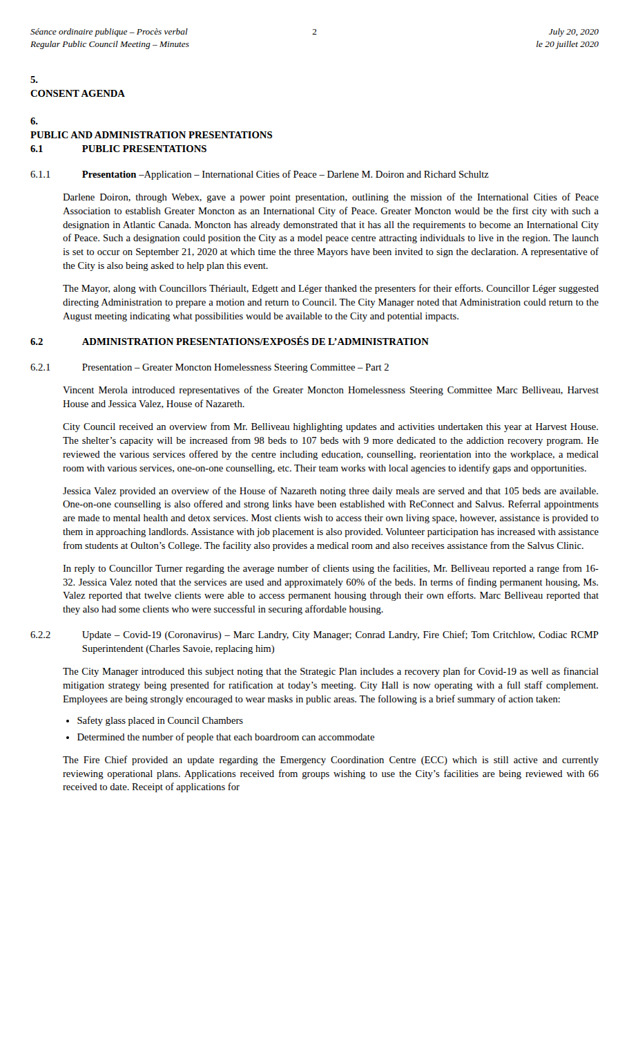Séance ordinaire publique – Procès verbal
Regular Public Council Meeting – Minutes
2
July 20, 2020
le 20 juillet 2020
5.
Consent Agenda
6.
Public and Administration Presentations
6.1
Public Presentations
6.1.1
Presentation –Application – International Cities of Peace – Darlene M. Doiron and Richard Schultz
Darlene Doiron, through Webex, gave a power point presentation, outlining the mission of the International Cities of Peace Association to establish Greater Moncton as an International City of Peace. Greater Moncton would be the first city with such a designation in Atlantic Canada. Moncton has already demonstrated that it has all the requirements to become an International City of Peace. Such a designation could position the City as a model peace centre attracting individuals to live in the region. The launch is set to occur on September 21, 2020 at which time the three Mayors have been invited to sign the declaration. A representative of the City is also being asked to help plan this event.
The Mayor, along with Councillors Thériault, Edgett and Léger thanked the presenters for their efforts. Councillor Léger suggested directing Administration to prepare a motion and return to Council. The City Manager noted that Administration could return to the August meeting indicating what possibilities would be available to the City and potential impacts.
6.2
Administration Presentations/Exposés de l’Administration
6.2.1
Presentation – Greater Moncton Homelessness Steering Committee – Part 2
Vincent Merola introduced representatives of the Greater Moncton Homelessness Steering Committee Marc Belliveau, Harvest House and Jessica Valez, House of Nazareth.
City Council received an overview from Mr. Belliveau highlighting updates and activities undertaken this year at Harvest House. The shelter’s capacity will be increased from 98 beds to 107 beds with 9 more dedicated to the addiction recovery program. He reviewed the various services offered by the centre including education, counselling, reorientation into the workplace, a medical room with various services, one-on-one counselling, etc. Their team works with local agencies to identify gaps and opportunities.
Jessica Valez provided an overview of the House of Nazareth noting three daily meals are served and that 105 beds are available. One-on-one counselling is also offered and strong links have been established with ReConnect and Salvus. Referral appointments are made to mental health and detox services. Most clients wish to access their own living space, however, assistance is provided to them in approaching landlords. Assistance with job placement is also provided. Volunteer participation has increased with assistance from students at Oulton’s College. The facility also provides a medical room and also receives assistance from the Salvus Clinic.
In reply to Councillor Turner regarding the average number of clients using the facilities, Mr. Belliveau reported a range from 16-32. Jessica Valez noted that the services are used and approximately 60% of the beds. In terms of finding permanent housing, Ms. Valez reported that twelve clients were able to access permanent housing through their own efforts. Marc Belliveau reported that they also had some clients who were successful in securing affordable housing.
6.2.2
Update – Covid-19 (Coronavirus) – Marc Landry, City Manager; Conrad Landry, Fire Chief; Tom Critchlow, Codiac RCMP Superintendent (Charles Savoie, replacing him)
The City Manager introduced this subject noting that the Strategic Plan includes a recovery plan for Covid-19 as well as financial mitigation strategy being presented for ratification at today’s meeting. City Hall is now operating with a full staff complement. Employees are being strongly encouraged to wear masks in public areas. The following is a brief summary of action taken:
Safety glass placed in Council Chambers
Determined the number of people that each boardroom can accommodate
The Fire Chief provided an update regarding the Emergency Coordination Centre (ECC) which is still active and currently reviewing operational plans. Applications received from groups wishing to use the City’s facilities are being reviewed with 66 received to date. Receipt of applications for